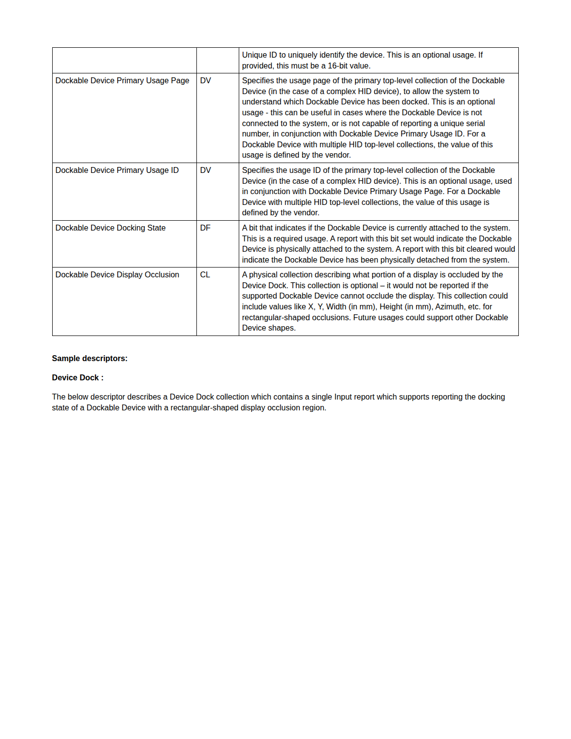| | | Unique ID to uniquely identify the device. This is an optional usage. If provided, this must be a 16-bit value. |
| Dockable Device Primary Usage Page | DV | Specifies the usage page of the primary top-level collection of the Dockable Device (in the case of a complex HID device), to allow the system to understand which Dockable Device has been docked. This is an optional usage - this can be useful in cases where the Dockable Device is not connected to the system, or is not capable of reporting a unique serial number, in conjunction with Dockable Device Primary Usage ID. For a Dockable Device with multiple HID top-level collections, the value of this usage is defined by the vendor. |
| Dockable Device Primary Usage ID | DV | Specifies the usage ID of the primary top-level collection of the Dockable Device (in the case of a complex HID device). This is an optional usage, used in conjunction with Dockable Device Primary Usage Page. For a Dockable Device with multiple HID top-level collections, the value of this usage is defined by the vendor. |
| Dockable Device Docking State | DF | A bit that indicates if the Dockable Device is currently attached to the system. This is a required usage. A report with this bit set would indicate the Dockable Device is physically attached to the system. A report with this bit cleared would indicate the Dockable Device has been physically detached from the system. |
| Dockable Device Display Occlusion | CL | A physical collection describing what portion of a display is occluded by the Device Dock. This collection is optional – it would not be reported if the supported Dockable Device cannot occlude the display. This collection could include values like X, Y, Width (in mm), Height (in mm), Azimuth, etc. for rectangular-shaped occlusions. Future usages could support other Dockable Device shapes. |
Sample descriptors:
Device Dock :
The below descriptor describes a Device Dock collection which contains a single Input report which supports reporting the docking state of a Dockable Device with a rectangular-shaped display occlusion region.